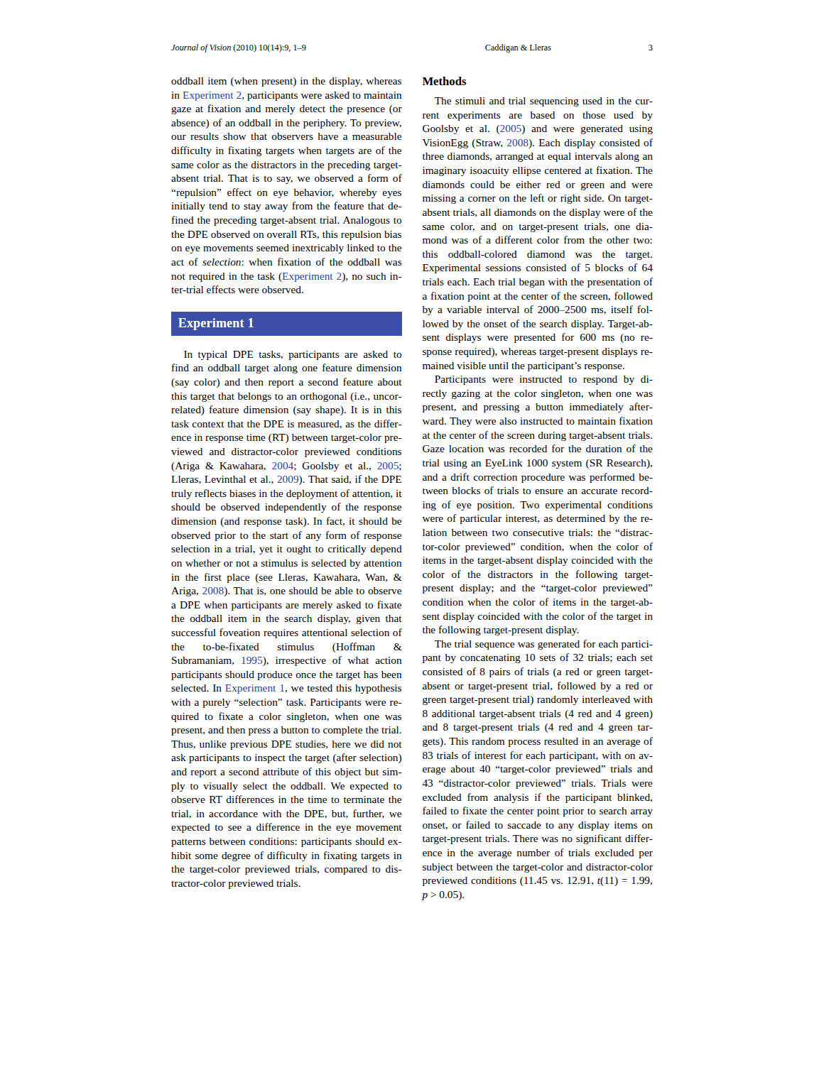Journal of Vision (2010) 10(14):9, 1–9
Caddigan & Lleras
3
oddball item (when present) in the display, whereas in Experiment 2, participants were asked to maintain gaze at fixation and merely detect the presence (or absence) of an oddball in the periphery. To preview, our results show that observers have a measurable difficulty in fixating targets when targets are of the same color as the distractors in the preceding target-absent trial. That is to say, we observed a form of “repulsion” effect on eye behavior, whereby eyes initially tend to stay away from the feature that defined the preceding target-absent trial. Analogous to the DPE observed on overall RTs, this repulsion bias on eye movements seemed inextricably linked to the act of selection: when fixation of the oddball was not required in the task (Experiment 2), no such inter-trial effects were observed.
Experiment 1
In typical DPE tasks, participants are asked to find an oddball target along one feature dimension (say color) and then report a second feature about this target that belongs to an orthogonal (i.e., uncorrelated) feature dimension (say shape). It is in this task context that the DPE is measured, as the difference in response time (RT) between target-color previewed and distractor-color previewed conditions (Ariga & Kawahara, 2004; Goolsby et al., 2005; Lleras, Levinthal et al., 2009). That said, if the DPE truly reflects biases in the deployment of attention, it should be observed independently of the response dimension (and response task). In fact, it should be observed prior to the start of any form of response selection in a trial, yet it ought to critically depend on whether or not a stimulus is selected by attention in the first place (see Lleras, Kawahara, Wan, & Ariga, 2008). That is, one should be able to observe a DPE when participants are merely asked to fixate the oddball item in the search display, given that successful foveation requires attentional selection of the to-be-fixated stimulus (Hoffman & Subramaniam, 1995), irrespective of what action participants should produce once the target has been selected. In Experiment 1, we tested this hypothesis with a purely “selection” task. Participants were required to fixate a color singleton, when one was present, and then press a button to complete the trial. Thus, unlike previous DPE studies, here we did not ask participants to inspect the target (after selection) and report a second attribute of this object but simply to visually select the oddball. We expected to observe RT differences in the time to terminate the trial, in accordance with the DPE, but, further, we expected to see a difference in the eye movement patterns between conditions: participants should exhibit some degree of difficulty in fixating targets in the target-color previewed trials, compared to distractor-color previewed trials.
Methods
The stimuli and trial sequencing used in the current experiments are based on those used by Goolsby et al. (2005) and were generated using VisionEgg (Straw, 2008). Each display consisted of three diamonds, arranged at equal intervals along an imaginary isoacuity ellipse centered at fixation. The diamonds could be either red or green and were missing a corner on the left or right side. On target-absent trials, all diamonds on the display were of the same color, and on target-present trials, one diamond was of a different color from the other two: this oddball-colored diamond was the target. Experimental sessions consisted of 5 blocks of 64 trials each. Each trial began with the presentation of a fixation point at the center of the screen, followed by a variable interval of 2000–2500 ms, itself followed by the onset of the search display. Target-absent displays were presented for 600 ms (no response required), whereas target-present displays remained visible until the participant’s response.
Participants were instructed to respond by directly gazing at the color singleton, when one was present, and pressing a button immediately afterward. They were also instructed to maintain fixation at the center of the screen during target-absent trials. Gaze location was recorded for the duration of the trial using an EyeLink 1000 system (SR Research), and a drift correction procedure was performed between blocks of trials to ensure an accurate recording of eye position. Two experimental conditions were of particular interest, as determined by the relation between two consecutive trials: the “distractor-color previewed” condition, when the color of items in the target-absent display coincided with the color of the distractors in the following target-present display; and the “target-color previewed” condition when the color of items in the target-absent display coincided with the color of the target in the following target-present display.
The trial sequence was generated for each participant by concatenating 10 sets of 32 trials; each set consisted of 8 pairs of trials (a red or green target-absent or target-present trial, followed by a red or green target-present trial) randomly interleaved with 8 additional target-absent trials (4 red and 4 green) and 8 target-present trials (4 red and 4 green targets). This random process resulted in an average of 83 trials of interest for each participant, with on average about 40 “target-color previewed” trials and 43 “distractor-color previewed” trials. Trials were excluded from analysis if the participant blinked, failed to fixate the center point prior to search array onset, or failed to saccade to any display items on target-present trials. There was no significant difference in the average number of trials excluded per subject between the target-color and distractor-color previewed conditions (11.45 vs. 12.91, t(11) = 1.99, p > 0.05).